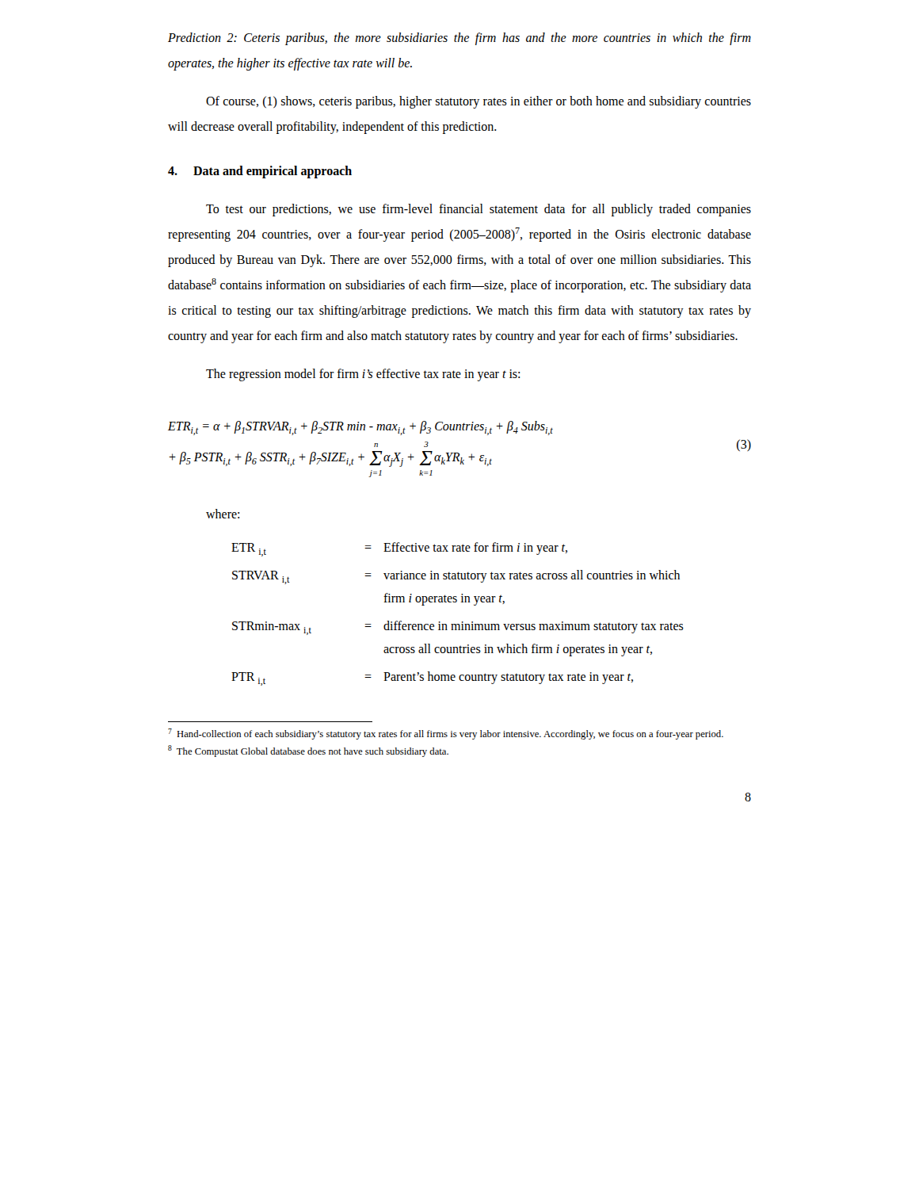Prediction 2: Ceteris paribus, the more subsidiaries the firm has and the more countries in which the firm operates, the higher its effective tax rate will be.
Of course, (1) shows, ceteris paribus, higher statutory rates in either or both home and subsidiary countries will decrease overall profitability, independent of this prediction.
4. Data and empirical approach
To test our predictions, we use firm-level financial statement data for all publicly traded companies representing 204 countries, over a four-year period (2005–2008)7, reported in the Osiris electronic database produced by Bureau van Dyk. There are over 552,000 firms, with a total of over one million subsidiaries. This database8 contains information on subsidiaries of each firm—size, place of incorporation, etc. The subsidiary data is critical to testing our tax shifting/arbitrage predictions. We match this firm data with statutory tax rates by country and year for each firm and also match statutory rates by country and year for each of firms’ subsidiaries.
The regression model for firm i’s effective tax rate in year t is:
ETRi,t = α + β1STRVARi,t + β2STR min - maxi,t + β3 Countriesi,t + β4 Subsi,t
+ β5 PSTRi,t + β6 SSTRi,t + β7SIZEi,t + nΣj=1αjXj + 3 Σk=1αkYRk + εi,t
(3)
where:
| ETR i,t | = | Effective tax rate for firm i in year t , |
| STRVAR i,t | = | variance in statutory tax rates across all countries in which firm i operates in year t , |
| STRmin-max i,t | = | difference in minimum versus maximum statutory tax rates across all countries in which firm i operates in year t , |
| PTR i,t | = | Parent’s home country statutory tax rate in year t , |
7 Hand-collection of each subsidiary’s statutory tax rates for all firms is very labor intensive. Accordingly, we focus on a four-year period.
8 The Compustat Global database does not have such subsidiary data.
8